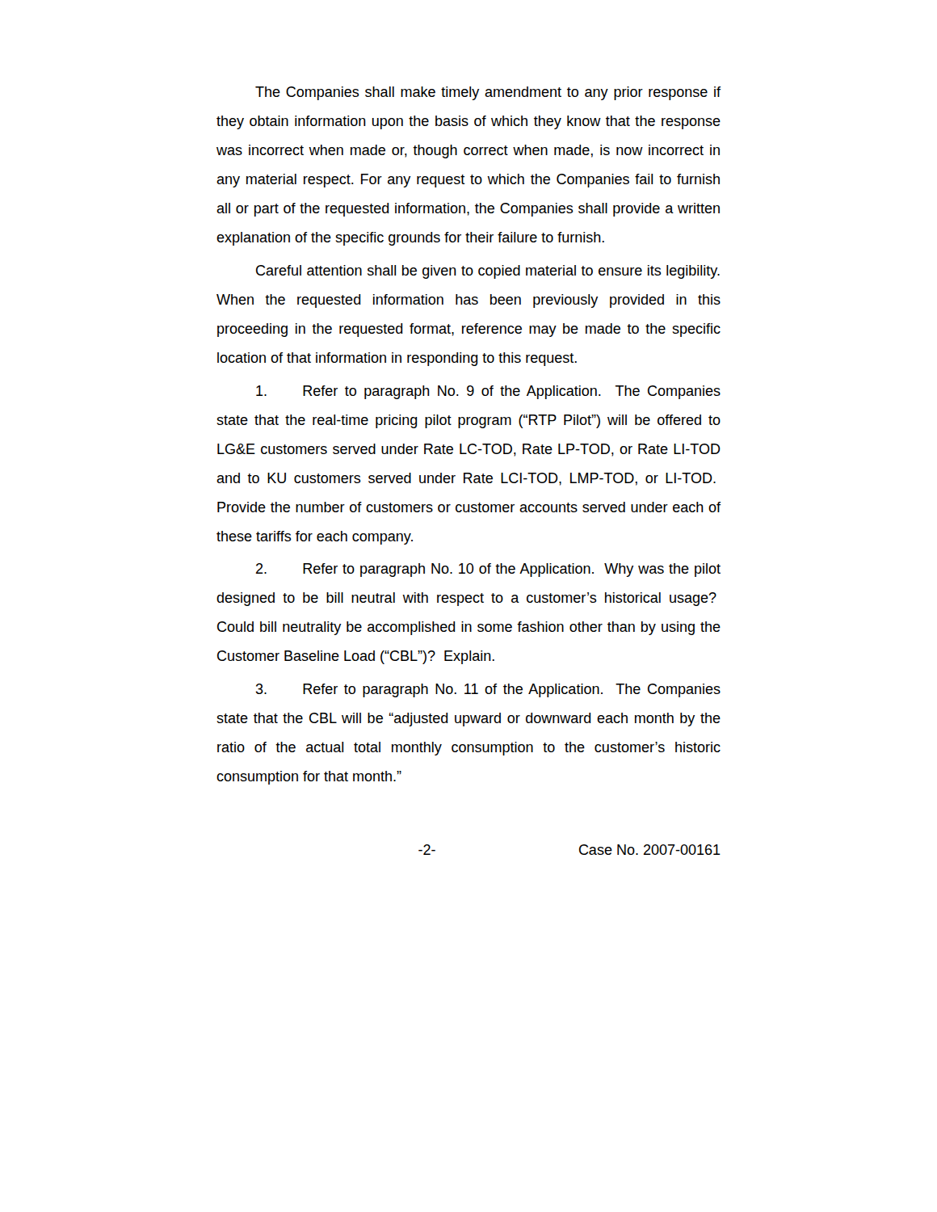The Companies shall make timely amendment to any prior response if they obtain information upon the basis of which they know that the response was incorrect when made or, though correct when made, is now incorrect in any material respect. For any request to which the Companies fail to furnish all or part of the requested information, the Companies shall provide a written explanation of the specific grounds for their failure to furnish.
Careful attention shall be given to copied material to ensure its legibility. When the requested information has been previously provided in this proceeding in the requested format, reference may be made to the specific location of that information in responding to this request.
1. Refer to paragraph No. 9 of the Application. The Companies state that the real-time pricing pilot program (“RTP Pilot”) will be offered to LG&E customers served under Rate LC-TOD, Rate LP-TOD, or Rate LI-TOD and to KU customers served under Rate LCI-TOD, LMP-TOD, or LI-TOD. Provide the number of customers or customer accounts served under each of these tariffs for each company.
2. Refer to paragraph No. 10 of the Application. Why was the pilot designed to be bill neutral with respect to a customer’s historical usage? Could bill neutrality be accomplished in some fashion other than by using the Customer Baseline Load (“CBL”)? Explain.
3. Refer to paragraph No. 11 of the Application. The Companies state that the CBL will be “adjusted upward or downward each month by the ratio of the actual total monthly consumption to the customer’s historic consumption for that month.”
-2- Case No. 2007-00161